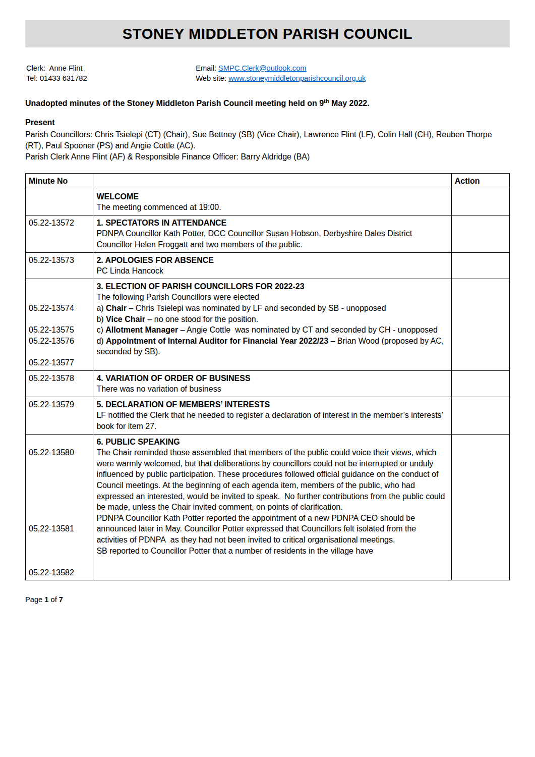STONEY MIDDLETON PARISH COUNCIL
| Clerk: Anne Flint | Email: SMPC.Clerk@outlook.com |
| Tel: 01433 631782 | Web site: www.stoneymiddletonparishcouncil.org.uk |
Unadopted minutes of the Stoney Middleton Parish Council meeting held on 9th May 2022.
Present
Parish Councillors: Chris Tsielepi (CT) (Chair), Sue Bettney (SB) (Vice Chair), Lawrence Flint (LF), Colin Hall (CH), Reuben Thorpe (RT), Paul Spooner (PS) and Angie Cottle (AC).
Parish Clerk Anne Flint (AF) & Responsible Finance Officer: Barry Aldridge (BA)
| Minute No | | Action |
| --- | --- | --- |
| | WELCOME The meeting commenced at 19:00. | |
| 05.22-13572 | 1. SPECTATORS IN ATTENDANCE PDNPA Councillor Kath Potter, DCC Councillor Susan Hobson, Derbyshire Dales District Councillor Helen Froggatt and two members of the public. | |
| 05.22-13573 | 2. APOLOGIES FOR ABSENCE PC Linda Hancock | |
| 05.22-13574 05.22-13575 05.22-13576 05.22-13577 | 3. ELECTION OF PARISH COUNCILLORS FOR 2022-23 The following Parish Councillors were elected a) Chair – Chris Tsielepi was nominated by LF and seconded by SB - unopposed b) Vice Chair – no one stood for the position. c) Allotment Manager – Angie Cottle was nominated by CT and seconded by CH - unopposed d) Appointment of Internal Auditor for Financial Year 2022/23 – Brian Wood (proposed by AC, seconded by SB). | |
| 05.22-13578 | 4. VARIATION OF ORDER OF BUSINESS There was no variation of business | |
| 05.22-13579 | 5. DECLARATION OF MEMBERS’ INTERESTS LF notified the Clerk that he needed to register a declaration of interest in the member’s interests’ book for item 27. | |
| 05.22-13580 05.22-13581 05.22-13582 | 6. PUBLIC SPEAKING The Chair reminded those assembled that members of the public could voice their views, which were warmly welcomed, but that deliberations by councillors could not be interrupted or unduly influenced by public participation. These procedures followed official guidance on the conduct of Council meetings. At the beginning of each agenda item, members of the public, who had expressed an interested, would be invited to speak. No further contributions from the public could be made, unless the Chair invited comment, on points of clarification. PDNPA Councillor Kath Potter reported the appointment of a new PDNPA CEO should be announced later in May. Councillor Potter expressed that Councillors felt isolated from the activities of PDNPA as they had not been invited to critical organisational meetings. SB reported to Councillor Potter that a number of residents in the village have | |
Page 1 of 7